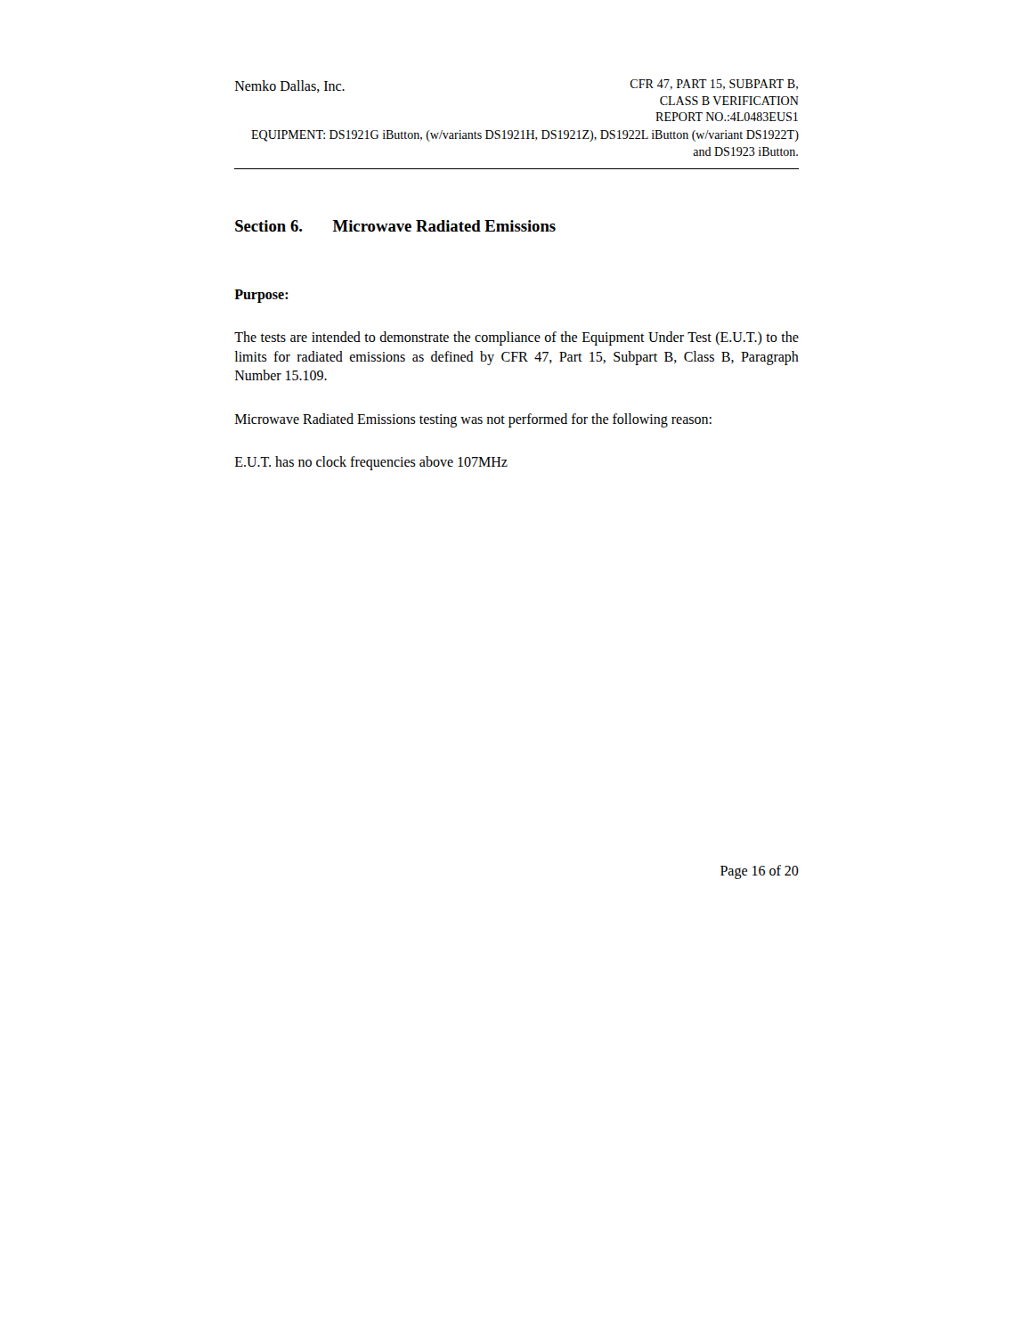Nemko Dallas, Inc.
CFR 47, PART 15, SUBPART B,
CLASS B VERIFICATION
REPORT NO.:4L0483EUS1
EQUIPMENT: DS1921G iButton, (w/variants DS1921H, DS1921Z), DS1922L iButton (w/variant DS1922T) and DS1923 iButton.
Section 6. Microwave Radiated Emissions
Purpose:
The tests are intended to demonstrate the compliance of the Equipment Under Test (E.U.T.) to the limits for radiated emissions as defined by CFR 47, Part 15, Subpart B, Class B, Paragraph Number 15.109.
Microwave Radiated Emissions testing was not performed for the following reason:
E.U.T. has no clock frequencies above 107MHz
Page 16 of 20